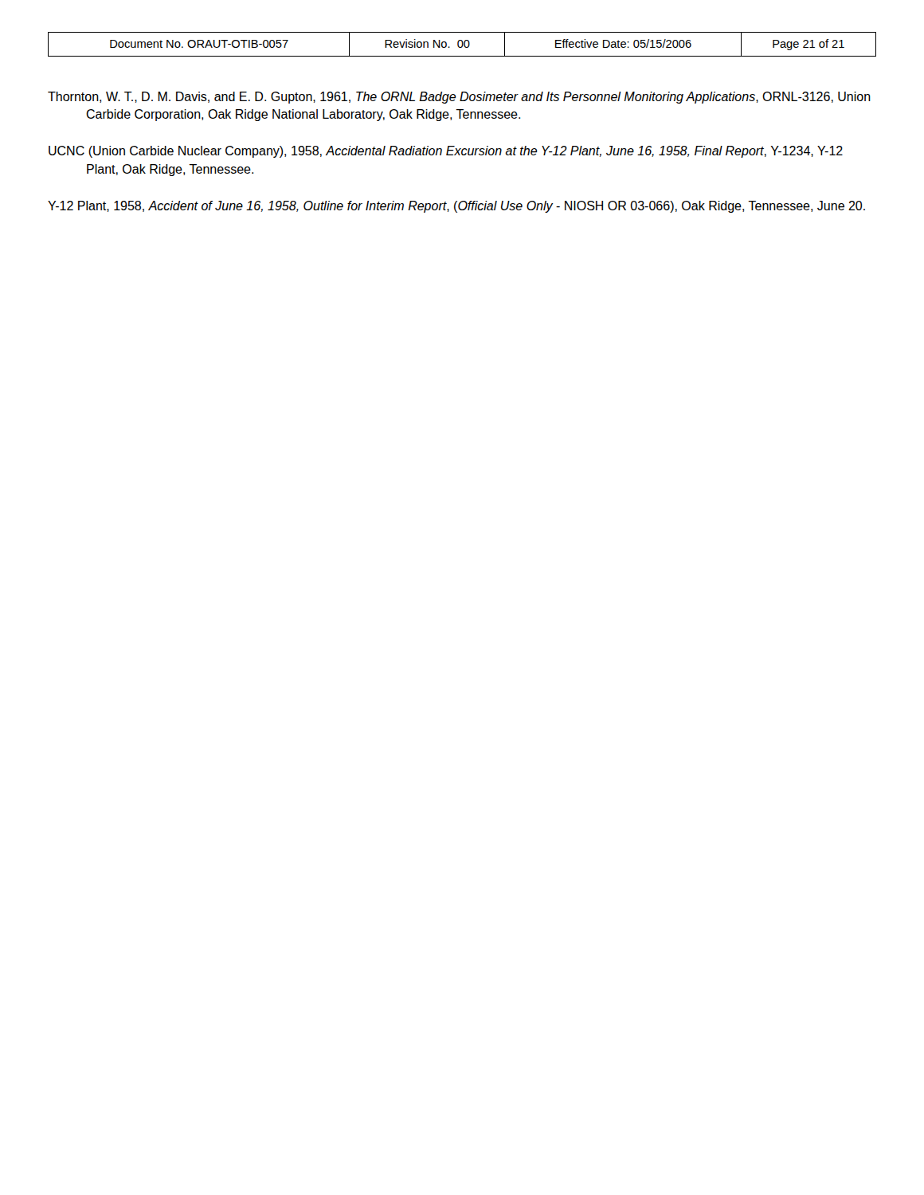| Document No. ORAUT-OTIB-0057 | Revision No. 00 | Effective Date: 05/15/2006 | Page 21 of 21 |
Thornton, W. T., D. M. Davis, and E. D. Gupton, 1961, The ORNL Badge Dosimeter and Its Personnel Monitoring Applications, ORNL-3126, Union Carbide Corporation, Oak Ridge National Laboratory, Oak Ridge, Tennessee.
UCNC (Union Carbide Nuclear Company), 1958, Accidental Radiation Excursion at the Y-12 Plant, June 16, 1958, Final Report, Y-1234, Y-12 Plant, Oak Ridge, Tennessee.
Y-12 Plant, 1958, Accident of June 16, 1958, Outline for Interim Report, (Official Use Only - NIOSH OR 03-066), Oak Ridge, Tennessee, June 20.